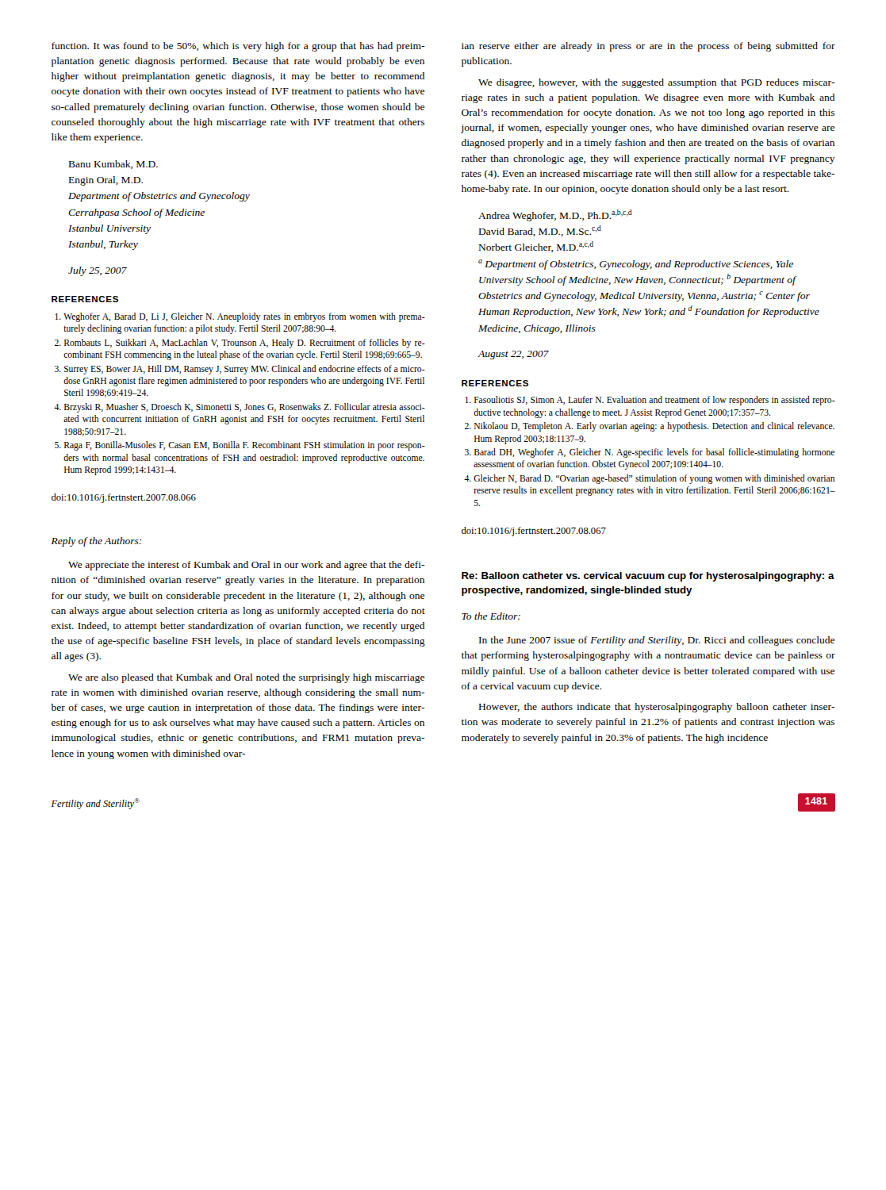function. It was found to be 50%, which is very high for a group that has had preimplantation genetic diagnosis performed. Because that rate would probably be even higher without preimplantation genetic diagnosis, it may be better to recommend oocyte donation with their own oocytes instead of IVF treatment to patients who have so-called prematurely declining ovarian function. Otherwise, those women should be counseled thoroughly about the high miscarriage rate with IVF treatment that others like them experience.
Banu Kumbak, M.D.
Engin Oral, M.D.
Department of Obstetrics and Gynecology
Cerrahpasa School of Medicine
Istanbul University
Istanbul, Turkey
July 25, 2007
References
Weghofer A, Barad D, Li J, Gleicher N. Aneuploidy rates in embryos from women with prematurely declining ovarian function: a pilot study. Fertil Steril 2007;88:90–4.
Rombauts L, Suikkari A, MacLachlan V, Trounson A, Healy D. Recruitment of follicles by recombinant FSH commencing in the luteal phase of the ovarian cycle. Fertil Steril 1998;69:665–9.
Surrey ES, Bower JA, Hill DM, Ramsey J, Surrey MW. Clinical and endocrine effects of a microdose GnRH agonist flare regimen administered to poor responders who are undergoing IVF. Fertil Steril 1998;69:419–24.
Brzyski R, Muasher S, Droesch K, Simonetti S, Jones G, Rosenwaks Z. Follicular atresia associated with concurrent initiation of GnRH agonist and FSH for oocytes recruitment. Fertil Steril 1988;50:917–21.
Raga F, Bonilla-Musoles F, Casan EM, Bonilla F. Recombinant FSH stimulation in poor responders with normal basal concentrations of FSH and oestradiol: improved reproductive outcome. Hum Reprod 1999;14:1431–4.
doi:10.1016/j.fertnstert.2007.08.066
Reply of the Authors:
We appreciate the interest of Kumbak and Oral in our work and agree that the definition of “diminished ovarian reserve” greatly varies in the literature. In preparation for our study, we built on considerable precedent in the literature (1, 2), although one can always argue about selection criteria as long as uniformly accepted criteria do not exist. Indeed, to attempt better standardization of ovarian function, we recently urged the use of age-specific baseline FSH levels, in place of standard levels encompassing all ages (3).
We are also pleased that Kumbak and Oral noted the surprisingly high miscarriage rate in women with diminished ovarian reserve, although considering the small number of cases, we urge caution in interpretation of those data. The findings were interesting enough for us to ask ourselves what may have caused such a pattern. Articles on immunological studies, ethnic or genetic contributions, and FRM1 mutation prevalence in young women with diminished ovar-
ian reserve either are already in press or are in the process of being submitted for publication.
We disagree, however, with the suggested assumption that PGD reduces miscarriage rates in such a patient population. We disagree even more with Kumbak and Oral’s recommendation for oocyte donation. As we not too long ago reported in this journal, if women, especially younger ones, who have diminished ovarian reserve are diagnosed properly and in a timely fashion and then are treated on the basis of ovarian rather than chronologic age, they will experience practically normal IVF pregnancy rates (4). Even an increased miscarriage rate will then still allow for a respectable take-home-baby rate. In our opinion, oocyte donation should only be a last resort.
Andrea Weghofer, M.D., Ph.D.a,b,c,d
David Barad, M.D., M.Sc.c,d
Norbert Gleicher, M.D.a,c,d
a Department of Obstetrics, Gynecology, and Reproductive Sciences, Yale University School of Medicine, New Haven, Connecticut; b Department of Obstetrics and Gynecology, Medical University, Vienna, Austria; c Center for Human Reproduction, New York, New York; and d Foundation for Reproductive Medicine, Chicago, Illinois
August 22, 2007
References
Fasouliotis SJ, Simon A, Laufer N. Evaluation and treatment of low responders in assisted reproductive technology: a challenge to meet. J Assist Reprod Genet 2000;17:357–73.
Nikolaou D, Templeton A. Early ovarian ageing: a hypothesis. Detection and clinical relevance. Hum Reprod 2003;18:1137–9.
Barad DH, Weghofer A, Gleicher N. Age-specific levels for basal follicle-stimulating hormone assessment of ovarian function. Obstet Gynecol 2007;109:1404–10.
Gleicher N, Barad D. “Ovarian age-based” stimulation of young women with diminished ovarian reserve results in excellent pregnancy rates with in vitro fertilization. Fertil Steril 2006;86:1621–5.
doi:10.1016/j.fertnstert.2007.08.067
Re: Balloon catheter vs. cervical vacuum cup for hysterosalpingography: a prospective, randomized, single-blinded study
To the Editor:
In the June 2007 issue of Fertility and Sterility, Dr. Ricci and colleagues conclude that performing hysterosalpingography with a nontraumatic device can be painless or mildly painful. Use of a balloon catheter device is better tolerated compared with use of a cervical vacuum cup device.
However, the authors indicate that hysterosalpingography balloon catheter insertion was moderate to severely painful in 21.2% of patients and contrast injection was moderately to severely painful in 20.3% of patients. The high incidence
Fertility and Sterility®
1481